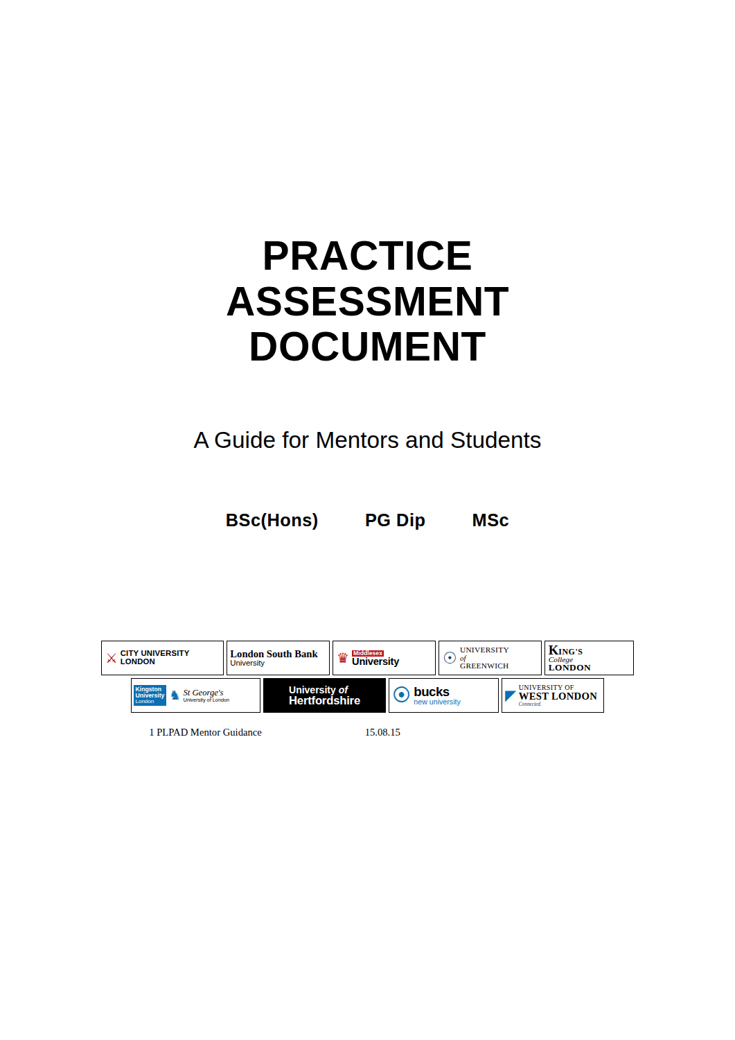Practice Assessment
Document
A Guide for Mentors and Students
BSc(Hons) PG Dip MSc
⚔ CITY UNIVERSITY
LONDON
London South Bank University
♛ Middlesex University
☉ UNIVERSITY
of
GREENWICH
KING'S College LONDON
Kingston
University London ♞ St George's University of London
University of
Hertfordshire
⦿ bucks new university
◤ UNIVERSITY OF WEST LONDON Connected.
1 PLPAD Mentor Guidance 15.08.15